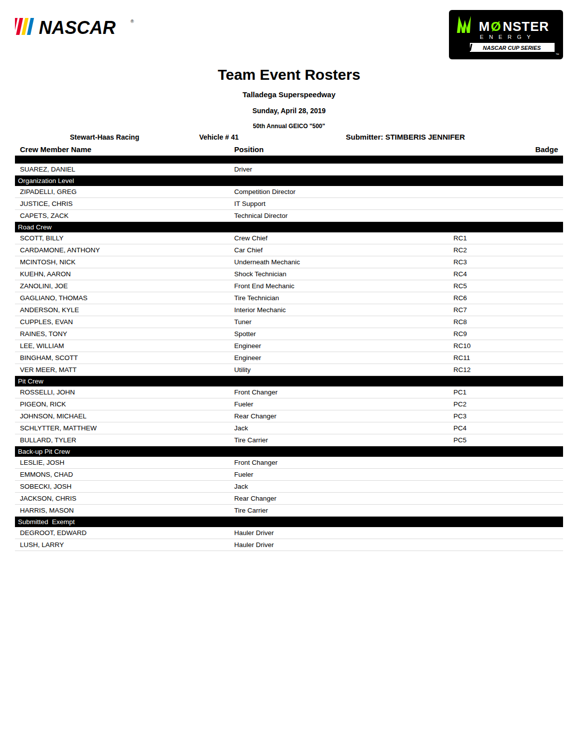NASCAR ®
M Ø NSTER E N E R G Y NASCAR CUP SERIES ™
Team Event Rosters
Talladega Superspeedway
Sunday, April 28, 2019
50th Annual GEICO "500"
Stewart-Haas Racing
Vehicle # 41
Submitter: STIMBERIS JENNIFER
| Crew Member Name | Position | Badge |
| --- | --- | --- |
| SUAREZ, DANIEL | Driver | |
| Organization Level |
| ZIPADELLI, GREG | Competition Director | |
| JUSTICE, CHRIS | IT Support | |
| CAPETS, ZACK | Technical Director | |
| Road Crew |
| SCOTT, BILLY | Crew Chief | RC1 |
| CARDAMONE, ANTHONY | Car Chief | RC2 |
| MCINTOSH, NICK | Underneath Mechanic | RC3 |
| KUEHN, AARON | Shock Technician | RC4 |
| ZANOLINI, JOE | Front End Mechanic | RC5 |
| GAGLIANO, THOMAS | Tire Technician | RC6 |
| ANDERSON, KYLE | Interior Mechanic | RC7 |
| CUPPLES, EVAN | Tuner | RC8 |
| RAINES, TONY | Spotter | RC9 |
| LEE, WILLIAM | Engineer | RC10 |
| BINGHAM, SCOTT | Engineer | RC11 |
| VER MEER, MATT | Utility | RC12 |
| Pit Crew |
| ROSSELLI, JOHN | Front Changer | PC1 |
| PIGEON, RICK | Fueler | PC2 |
| JOHNSON, MICHAEL | Rear Changer | PC3 |
| SCHLYTTER, MATTHEW | Jack | PC4 |
| BULLARD, TYLER | Tire Carrier | PC5 |
| Back-up Pit Crew |
| LESLIE, JOSH | Front Changer | |
| EMMONS, CHAD | Fueler | |
| SOBECKI, JOSH | Jack | |
| JACKSON, CHRIS | Rear Changer | |
| HARRIS, MASON | Tire Carrier | |
| Submitted Exempt |
| DEGROOT, EDWARD | Hauler Driver | |
| LUSH, LARRY | Hauler Driver | |